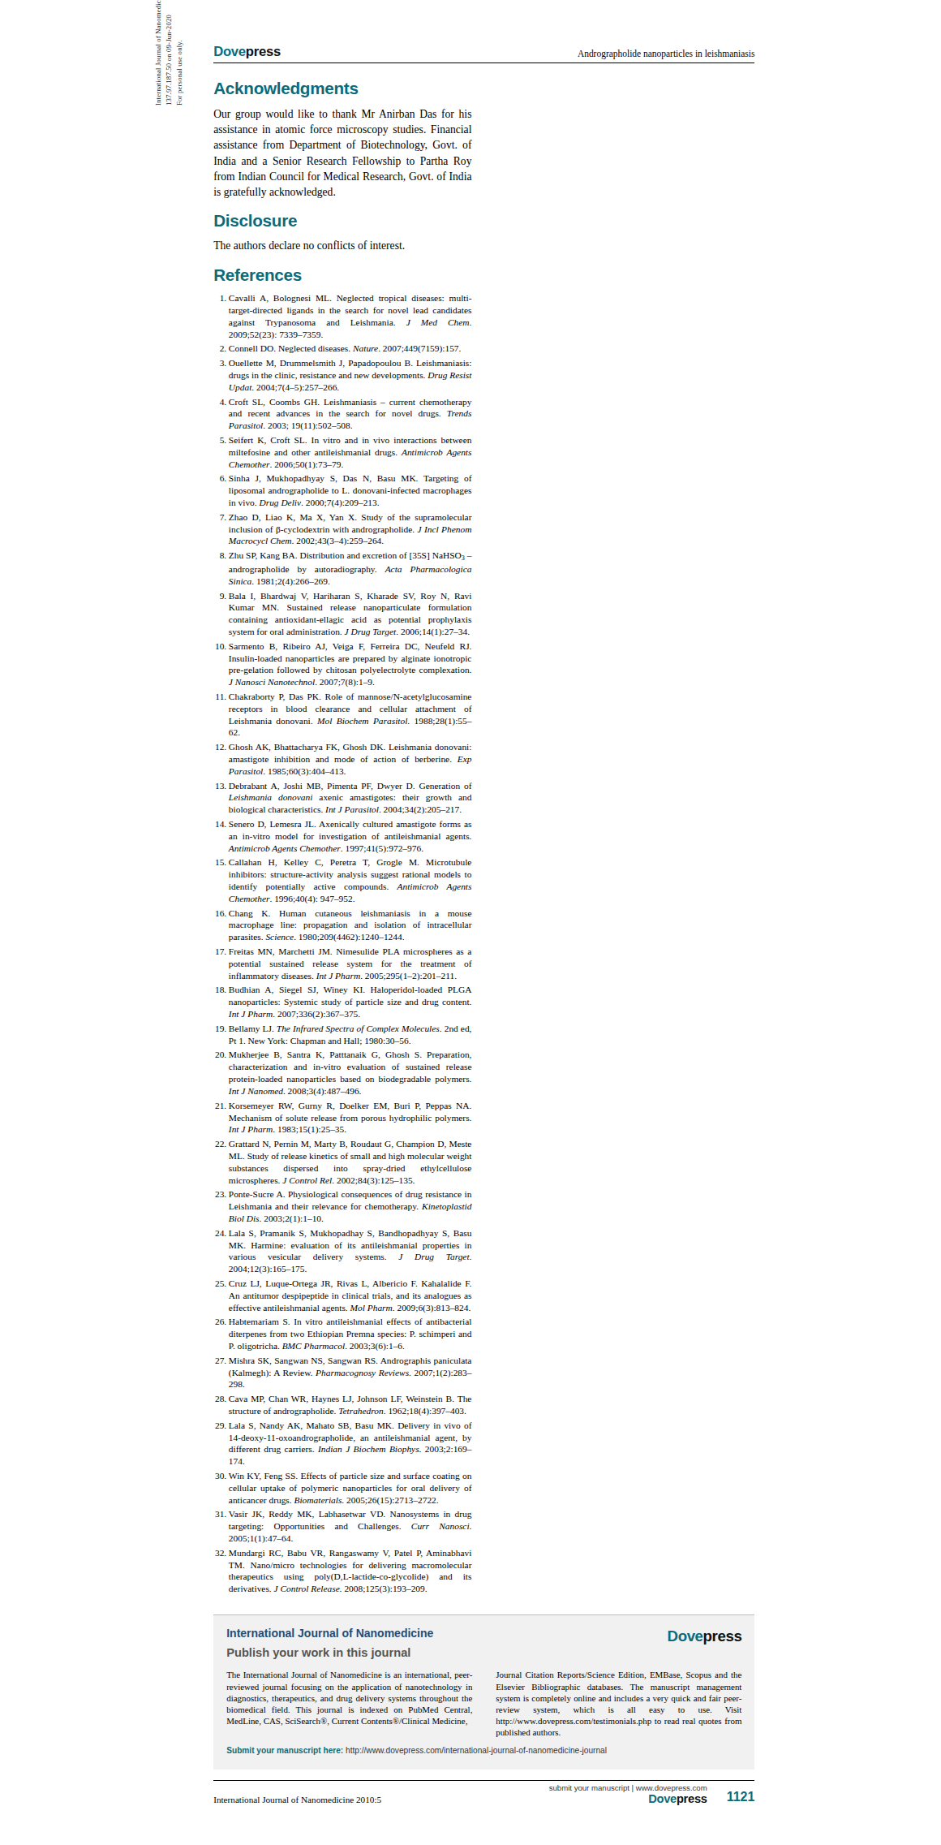International Journal of Nanomedicine downloaded from https://www.dovepress.com/ by 137.97.187.50 on 09-Jun-2020 For personal use only.
Dovepress
Andrographolide nanoparticles in leishmaniasis
Acknowledgments
Our group would like to thank Mr Anirban Das for his assistance in atomic force microscopy studies. Financial assistance from Department of Biotechnology, Govt. of India and a Senior Research Fellowship to Partha Roy from Indian Council for Medical Research, Govt. of India is gratefully acknowledged.
Disclosure
The authors declare no conflicts of interest.
References
Cavalli A, Bolognesi ML. Neglected tropical diseases: multi-target-directed ligands in the search for novel lead candidates against Trypanosoma and Leishmania. J Med Chem. 2009;52(23): 7339–7359.
Connell DO. Neglected diseases. Nature. 2007;449(7159):157.
Ouellette M, Drummelsmith J, Papadopoulou B. Leishmaniasis: drugs in the clinic, resistance and new developments. Drug Resist Updat. 2004;7(4–5):257–266.
Croft SL, Coombs GH. Leishmaniasis – current chemotherapy and recent advances in the search for novel drugs. Trends Parasitol. 2003; 19(11):502–508.
Seifert K, Croft SL. In vitro and in vivo interactions between miltefosine and other antileishmanial drugs. Antimicrob Agents Chemother. 2006;50(1):73–79.
Sinha J, Mukhopadhyay S, Das N, Basu MK. Targeting of liposomal andrographolide to L. donovani-infected macrophages in vivo. Drug Deliv. 2000;7(4):209–213.
Zhao D, Liao K, Ma X, Yan X. Study of the supramolecular inclusion of β-cyclodextrin with andrographolide. J Incl Phenom Macrocycl Chem. 2002;43(3–4):259–264.
Zhu SP, Kang BA. Distribution and excretion of [35S] NaHSO3 – andrographolide by autoradiography. Acta Pharmacologica Sinica. 1981;2(4):266–269.
Bala I, Bhardwaj V, Hariharan S, Kharade SV, Roy N, Ravi Kumar MN. Sustained release nanoparticulate formulation containing antioxidant-ellagic acid as potential prophylaxis system for oral administration. J Drug Target. 2006;14(1):27–34.
Sarmento B, Ribeiro AJ, Veiga F, Ferreira DC, Neufeld RJ. Insulin-loaded nanoparticles are prepared by alginate ionotropic pre-gelation followed by chitosan polyelectrolyte complexation. J Nanosci Nanotechnol. 2007;7(8):1–9.
Chakraborty P, Das PK. Role of mannose/N-acetylglucosamine receptors in blood clearance and cellular attachment of Leishmania donovani. Mol Biochem Parasitol. 1988;28(1):55–62.
Ghosh AK, Bhattacharya FK, Ghosh DK. Leishmania donovani: amastigote inhibition and mode of action of berberine. Exp Parasitol. 1985;60(3):404–413.
Debrabant A, Joshi MB, Pimenta PF, Dwyer D. Generation of Leishmania donovani axenic amastigotes: their growth and biological characteristics. Int J Parasitol. 2004;34(2):205–217.
Senero D, Lemesra JL. Axenically cultured amastigote forms as an in-vitro model for investigation of antileishmanial agents. Antimicrob Agents Chemother. 1997;41(5):972–976.
Callahan H, Kelley C, Peretra T, Grogle M. Microtubule inhibitors: structure-activity analysis suggest rational models to identify potentially active compounds. Antimicrob Agents Chemother. 1996;40(4): 947–952.
Chang K. Human cutaneous leishmaniasis in a mouse macrophage line: propagation and isolation of intracellular parasites. Science. 1980;209(4462):1240–1244.
Freitas MN, Marchetti JM. Nimesulide PLA microspheres as a potential sustained release system for the treatment of inflammatory diseases. Int J Pharm. 2005;295(1–2):201–211.
Budhian A, Siegel SJ, Winey KI. Haloperidol-loaded PLGA nanoparticles: Systemic study of particle size and drug content. Int J Pharm. 2007;336(2):367–375.
Bellamy LJ. The Infrared Spectra of Complex Molecules. 2nd ed, Pt 1. New York: Chapman and Hall; 1980:30–56.
Mukherjee B, Santra K, Patttanaik G, Ghosh S. Preparation, characterization and in-vitro evaluation of sustained release protein-loaded nanoparticles based on biodegradable polymers. Int J Nanomed. 2008;3(4):487–496.
Korsemeyer RW, Gurny R, Doelker EM, Buri P, Peppas NA. Mechanism of solute release from porous hydrophilic polymers. Int J Pharm. 1983;15(1):25–35.
Grattard N, Pernin M, Marty B, Roudaut G, Champion D, Meste ML. Study of release kinetics of small and high molecular weight substances dispersed into spray-dried ethylcellulose microspheres. J Control Rel. 2002;84(3):125–135.
Ponte-Sucre A. Physiological consequences of drug resistance in Leishmania and their relevance for chemotherapy. Kinetoplastid Biol Dis. 2003;2(1):1–10.
Lala S, Pramanik S, Mukhopadhay S, Bandhopadhyay S, Basu MK. Harmine: evaluation of its antileishmanial properties in various vesicular delivery systems. J Drug Target. 2004;12(3):165–175.
Cruz LJ, Luque-Ortega JR, Rivas L, Albericio F. Kahalalide F. An antitumor despipeptide in clinical trials, and its analogues as effective antileishmanial agents. Mol Pharm. 2009;6(3):813–824.
Habtemariam S. In vitro antileishmanial effects of antibacterial diterpenes from two Ethiopian Premna species: P. schimperi and P. oligotricha. BMC Pharmacol. 2003;3(6):1–6.
Mishra SK, Sangwan NS, Sangwan RS. Andrographis paniculata (Kalmegh): A Review. Pharmacognosy Reviews. 2007;1(2):283–298.
Cava MP, Chan WR, Haynes LJ, Johnson LF, Weinstein B. The structure of andrographolide. Tetrahedron. 1962;18(4):397–403.
Lala S, Nandy AK, Mahato SB, Basu MK. Delivery in vivo of 14-deoxy-11-oxoandrographolide, an antileishmanial agent, by different drug carriers. Indian J Biochem Biophys. 2003;2:169–174.
Win KY, Feng SS. Effects of particle size and surface coating on cellular uptake of polymeric nanoparticles for oral delivery of anticancer drugs. Biomaterials. 2005;26(15):2713–2722.
Vasir JK, Reddy MK, Labhasetwar VD. Nanosystems in drug targeting: Opportunities and Challenges. Curr Nanosci. 2005;1(1):47–64.
Mundargi RC, Babu VR, Rangaswamy V, Patel P, Aminabhavi TM. Nano/micro technologies for delivering macromolecular therapeutics using poly(D,L-lactide-co-glycolide) and its derivatives. J Control Release. 2008;125(3):193–209.
International Journal of Nanomedicine
Publish your work in this journal
Dovepress
The International Journal of Nanomedicine is an international, peer-reviewed journal focusing on the application of nanotechnology in diagnostics, therapeutics, and drug delivery systems throughout the biomedical field. This journal is indexed on PubMed Central, MedLine, CAS, SciSearch®, Current Contents®/Clinical Medicine,
Journal Citation Reports/Science Edition, EMBase, Scopus and the Elsevier Bibliographic databases. The manuscript management system is completely online and includes a very quick and fair peer-review system, which is all easy to use. Visit http://www.dovepress.com/testimonials.php to read real quotes from published authors.
Submit your manuscript here: http://www.dovepress.com/international-journal-of-nanomedicine-journal
International Journal of Nanomedicine 2010:5
submit your manuscript | www.dovepress.com
Dovepress
1121